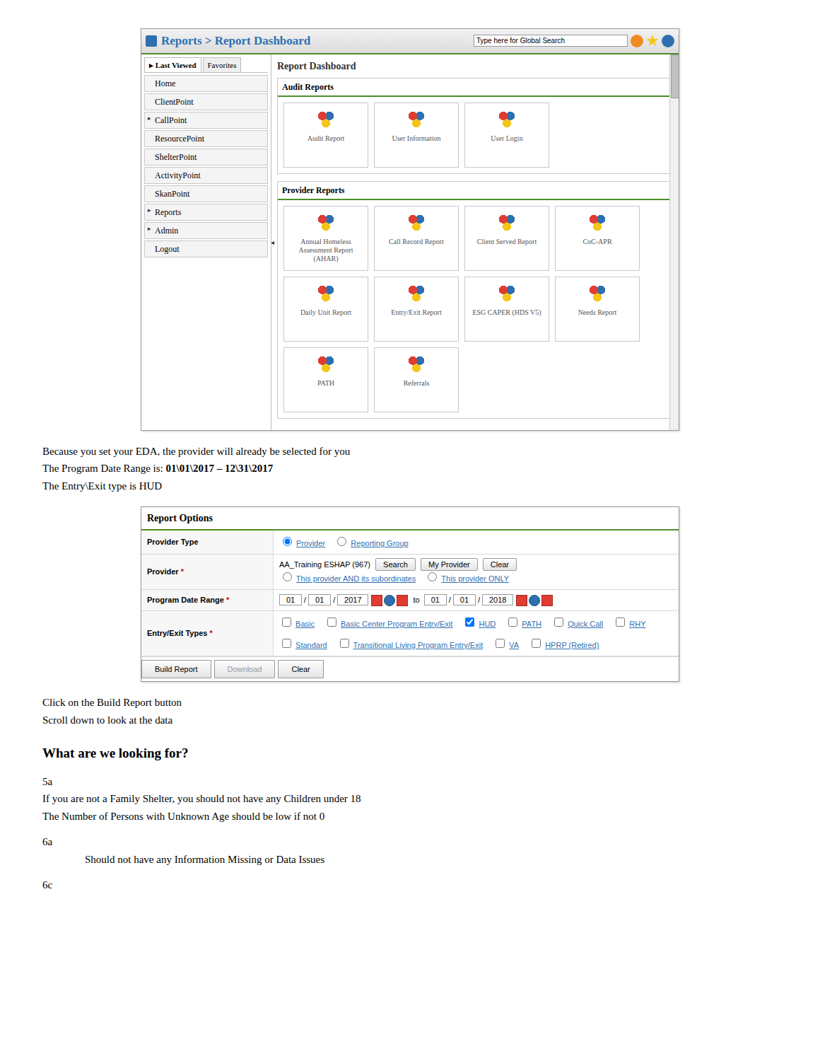Reports > Report Dashboard
▸ Last Viewed Favorites
Home
ClientPoint
CallPoint
ResourcePoint
ShelterPoint
ActivityPoint
SkanPoint
Reports
Admin
Logout
Report Dashboard
Audit Reports
Audit Report
User Information
User Login
Provider Reports
Annual Homeless Assessment Report (AHAR)
Call Record Report
Client Served Report
CoC-APR
Daily Unit Report
Entry/Exit Report
ESG CAPER (HDS V5)
Needs Report
PATH
Referrals
◂
Because you set your EDA, the provider will already be selected for you
The Program Date Range is: 01\01\2017 – 12\31\2017
The Entry\Exit type is HUD
Report Options
| Provider Type | Provider Reporting Group |
| Provider * | AA_Training ESHAP (967) Search My Provider Clear This provider AND its subordinates This provider ONLY |
| Program Date Range * | / / to / / |
| Entry/Exit Types * | Basic Basic Center Program Entry/Exit HUD PATH Quick Call RHY Standard Transitional Living Program Entry/Exit VA HPRP (Retired) |
Build Report Download Clear
Click on the Build Report button
Scroll down to look at the data
What are we looking for?
5a
If you are not a Family Shelter, you should not have any Children under 18
The Number of Persons with Unknown Age should be low if not 0
6a
Should not have any Information Missing or Data Issues
6c